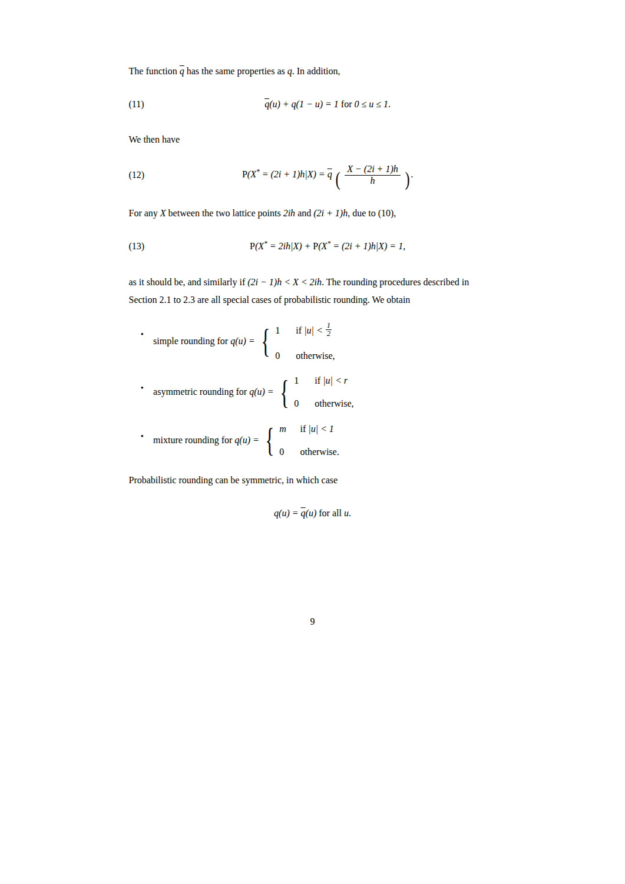The function q has the same properties as q. In addition,
(11)
q(u) + q(1 − u) = 1 for 0 ≤ u ≤ 1.
We then have
(12)
P(X* = (2i + 1)h|X) = q ( X − (2i + 1)h h ).
For any X between the two lattice points 2ih and (2i + 1)h, due to (10),
(13)
P(X* = 2ih|X) + P(X* = (2i + 1)h|X) = 1,
as it should be, and similarly if (2i − 1)h < X < 2ih. The rounding procedures described in Section 2.1 to 2.3 are all special cases of probabilistic rounding. We obtain
simple rounding for q(u) = { 1 if |u| < 12 0 otherwise,
asymmetric rounding for q(u) = { 1 if |u| < r 0 otherwise,
mixture rounding for q(u) = { mif |u| < 1 0 otherwise.
Probabilistic rounding can be symmetric, in which case
q(u) = q(u) for all u.
9